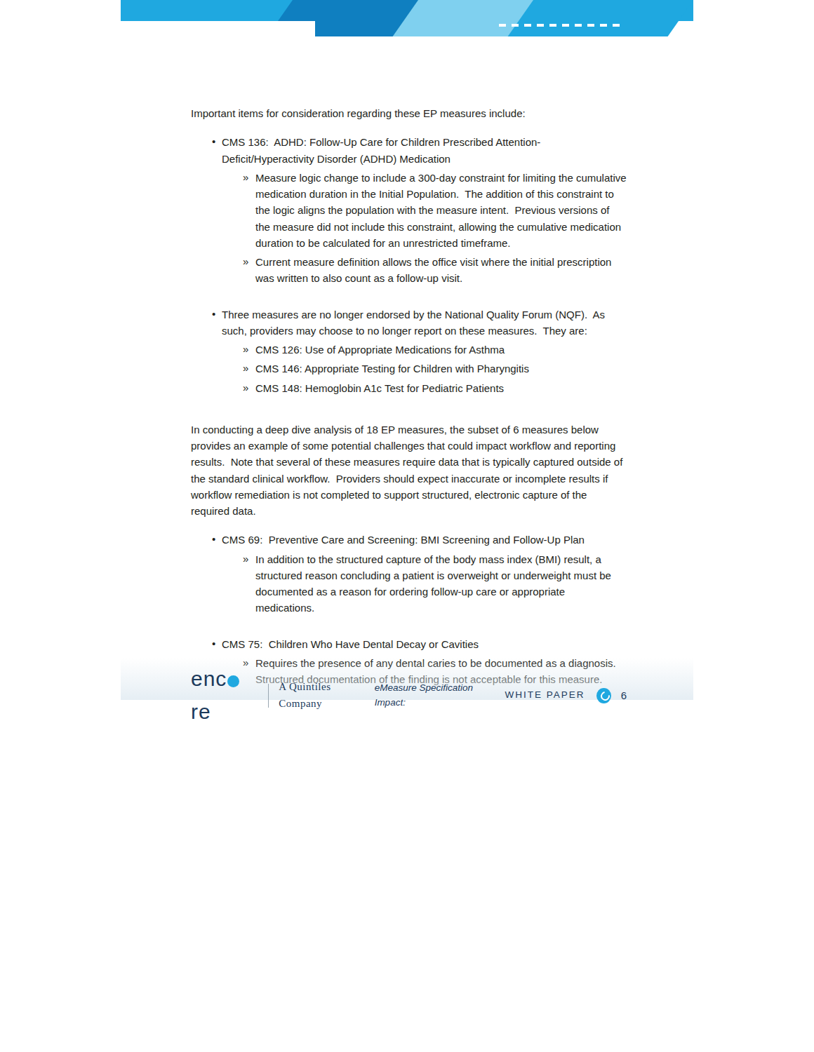Important items for consideration regarding these EP measures include:
CMS 136: ADHD: Follow-Up Care for Children Prescribed Attention-Deficit/Hyperactivity Disorder (ADHD) Medication
Measure logic change to include a 300-day constraint for limiting the cumulative medication duration in the Initial Population. The addition of this constraint to the logic aligns the population with the measure intent. Previous versions of the measure did not include this constraint, allowing the cumulative medication duration to be calculated for an unrestricted timeframe.
Current measure definition allows the office visit where the initial prescription was written to also count as a follow-up visit.
Three measures are no longer endorsed by the National Quality Forum (NQF). As such, providers may choose to no longer report on these measures. They are:
CMS 126: Use of Appropriate Medications for Asthma
CMS 146: Appropriate Testing for Children with Pharyngitis
CMS 148: Hemoglobin A1c Test for Pediatric Patients
In conducting a deep dive analysis of 18 EP measures, the subset of 6 measures below provides an example of some potential challenges that could impact workflow and reporting results. Note that several of these measures require data that is typically captured outside of the standard clinical workflow. Providers should expect inaccurate or incomplete results if workflow remediation is not completed to support structured, electronic capture of the required data.
CMS 69: Preventive Care and Screening: BMI Screening and Follow-Up Plan
In addition to the structured capture of the body mass index (BMI) result, a structured reason concluding a patient is overweight or underweight must be documented as a reason for ordering follow-up care or appropriate medications.
CMS 75: Children Who Have Dental Decay or Cavities
Requires the presence of any dental caries to be documented as a diagnosis. Structured documentation of the finding is not acceptable for this measure.
enc re
A Quintiles Company
eMeasure Specification Impact: WHITE PAPER 6